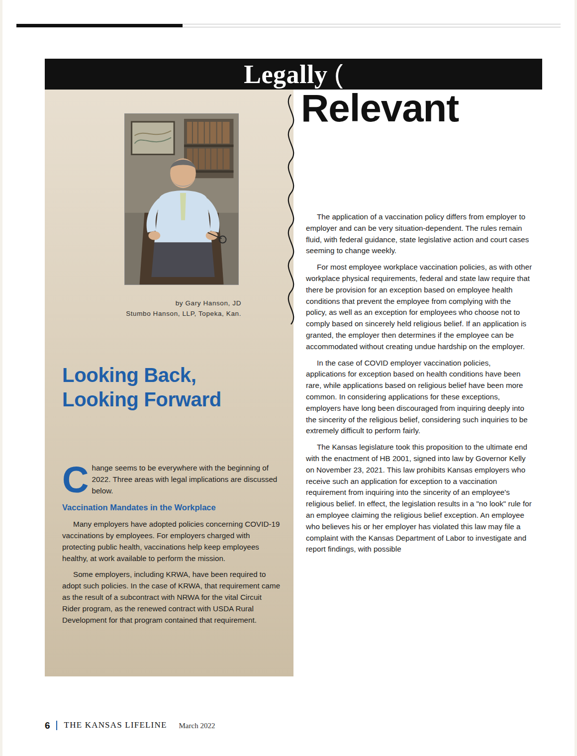Legally (
Relevant
by Gary Hanson, JD
Stumbo Hanson, LLP, Topeka, Kan.
Looking Back,
Looking Forward
Change seems to be everywhere with the beginning of 2022. Three areas with legal implications are discussed below.
Vaccination Mandates in the Workplace
Many employers have adopted policies concerning COVID-19 vaccinations by employees. For employers charged with protecting public health, vaccinations help keep employees healthy, at work available to perform the mission.
Some employers, including KRWA, have been required to adopt such policies. In the case of KRWA, that requirement came as the result of a subcontract with NRWA for the vital Circuit Rider program, as the renewed contract with USDA Rural Development for that program contained that requirement.
The application of a vaccination policy differs from employer to employer and can be very situation-dependent. The rules remain fluid, with federal guidance, state legislative action and court cases seeming to change weekly.
For most employee workplace vaccination policies, as with other workplace physical requirements, federal and state law require that there be provision for an exception based on employee health conditions that prevent the employee from complying with the policy, as well as an exception for employees who choose not to comply based on sincerely held religious belief. If an application is granted, the employer then determines if the employee can be accommodated without creating undue hardship on the employer.
In the case of COVID employer vaccination policies, applications for exception based on health conditions have been rare, while applications based on religious belief have been more common. In considering applications for these exceptions, employers have long been discouraged from inquiring deeply into the sincerity of the religious belief, considering such inquiries to be extremely difficult to perform fairly.
The Kansas legislature took this proposition to the ultimate end with the enactment of HB 2001, signed into law by Governor Kelly on November 23, 2021. This law prohibits Kansas employers who receive such an application for exception to a vaccination requirement from inquiring into the sincerity of an employee's religious belief. In effect, the legislation results in a "no look" rule for an employee claiming the religious belief exception. An employee who believes his or her employer has violated this law may file a complaint with the Kansas Department of Labor to investigate and report findings, with possible
6 THE KANSAS LIFELINE March 2022